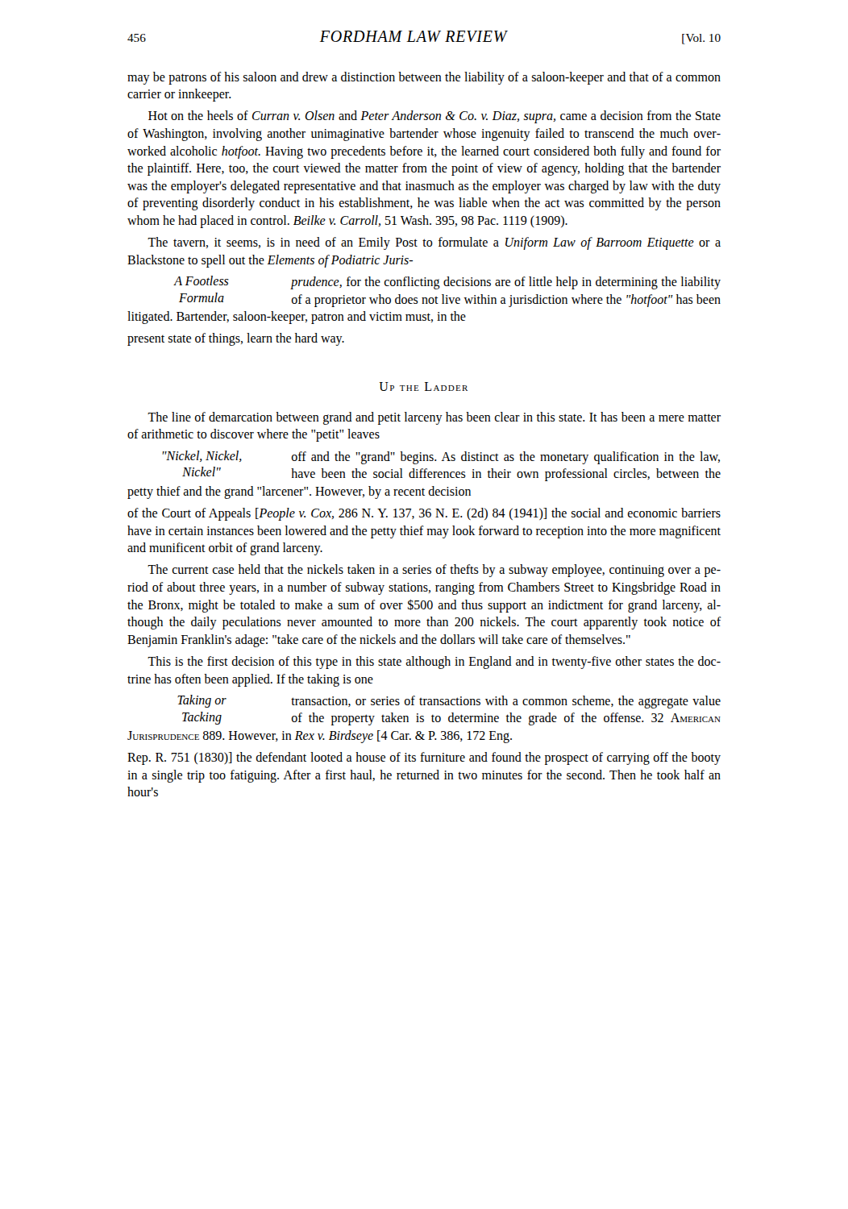456 FORDHAM LAW REVIEW [Vol. 10
may be patrons of his saloon and drew a distinction between the liability of a saloon-keeper and that of a common carrier or innkeeper.
Hot on the heels of Curran v. Olsen and Peter Anderson & Co. v. Diaz, supra, came a decision from the State of Washington, involving another unimaginative bartender whose ingenuity failed to transcend the much overworked alcoholic hotfoot. Having two precedents before it, the learned court considered both fully and found for the plaintiff. Here, too, the court viewed the matter from the point of view of agency, holding that the bartender was the employer's delegated representative and that inasmuch as the employer was charged by law with the duty of preventing disorderly conduct in his establishment, he was liable when the act was committed by the person whom he had placed in control. Beilke v. Carroll, 51 Wash. 395, 98 Pac. 1119 (1909).
The tavern, it seems, is in need of an Emily Post to formulate a Uniform Law of Barroom Etiquette or a Blackstone to spell out the Elements of Podiatric Juris-
A Footless
Formula
prudence, for the conflicting decisions are of little help in determining the liability of a proprietor who does not live within a jurisdiction where the "hotfoot" has been litigated. Bartender, saloon-keeper, patron and victim must, in the
present state of things, learn the hard way.
Up the Ladder
The line of demarcation between grand and petit larceny has been clear in this state. It has been a mere matter of arithmetic to discover where the "petit" leaves
"Nickel, Nickel,
Nickel"
off and the "grand" begins. As distinct as the monetary qualification in the law, have been the social differences in their own professional circles, between the petty thief and the grand "larcener". However, by a recent decision
of the Court of Appeals [People v. Cox, 286 N. Y. 137, 36 N. E. (2d) 84 (1941)] the social and economic barriers have in certain instances been lowered and the petty thief may look forward to reception into the more magnificent and munificent orbit of grand larceny.
The current case held that the nickels taken in a series of thefts by a subway employee, continuing over a period of about three years, in a number of subway stations, ranging from Chambers Street to Kingsbridge Road in the Bronx, might be totaled to make a sum of over $500 and thus support an indictment for grand larceny, although the daily peculations never amounted to more than 200 nickels. The court apparently took notice of Benjamin Franklin's adage: "take care of the nickels and the dollars will take care of themselves."
This is the first decision of this type in this state although in England and in twenty-five other states the doctrine has often been applied. If the taking is one
Taking or
Tacking
transaction, or series of transactions with a common scheme, the aggregate value of the property taken is to determine the grade of the offense. 32 American Jurisprudence 889. However, in Rex v. Birdseye [4 Car. & P. 386, 172 Eng.
Rep. R. 751 (1830)] the defendant looted a house of its furniture and found the prospect of carrying off the booty in a single trip too fatiguing. After a first haul, he returned in two minutes for the second. Then he took half an hour's